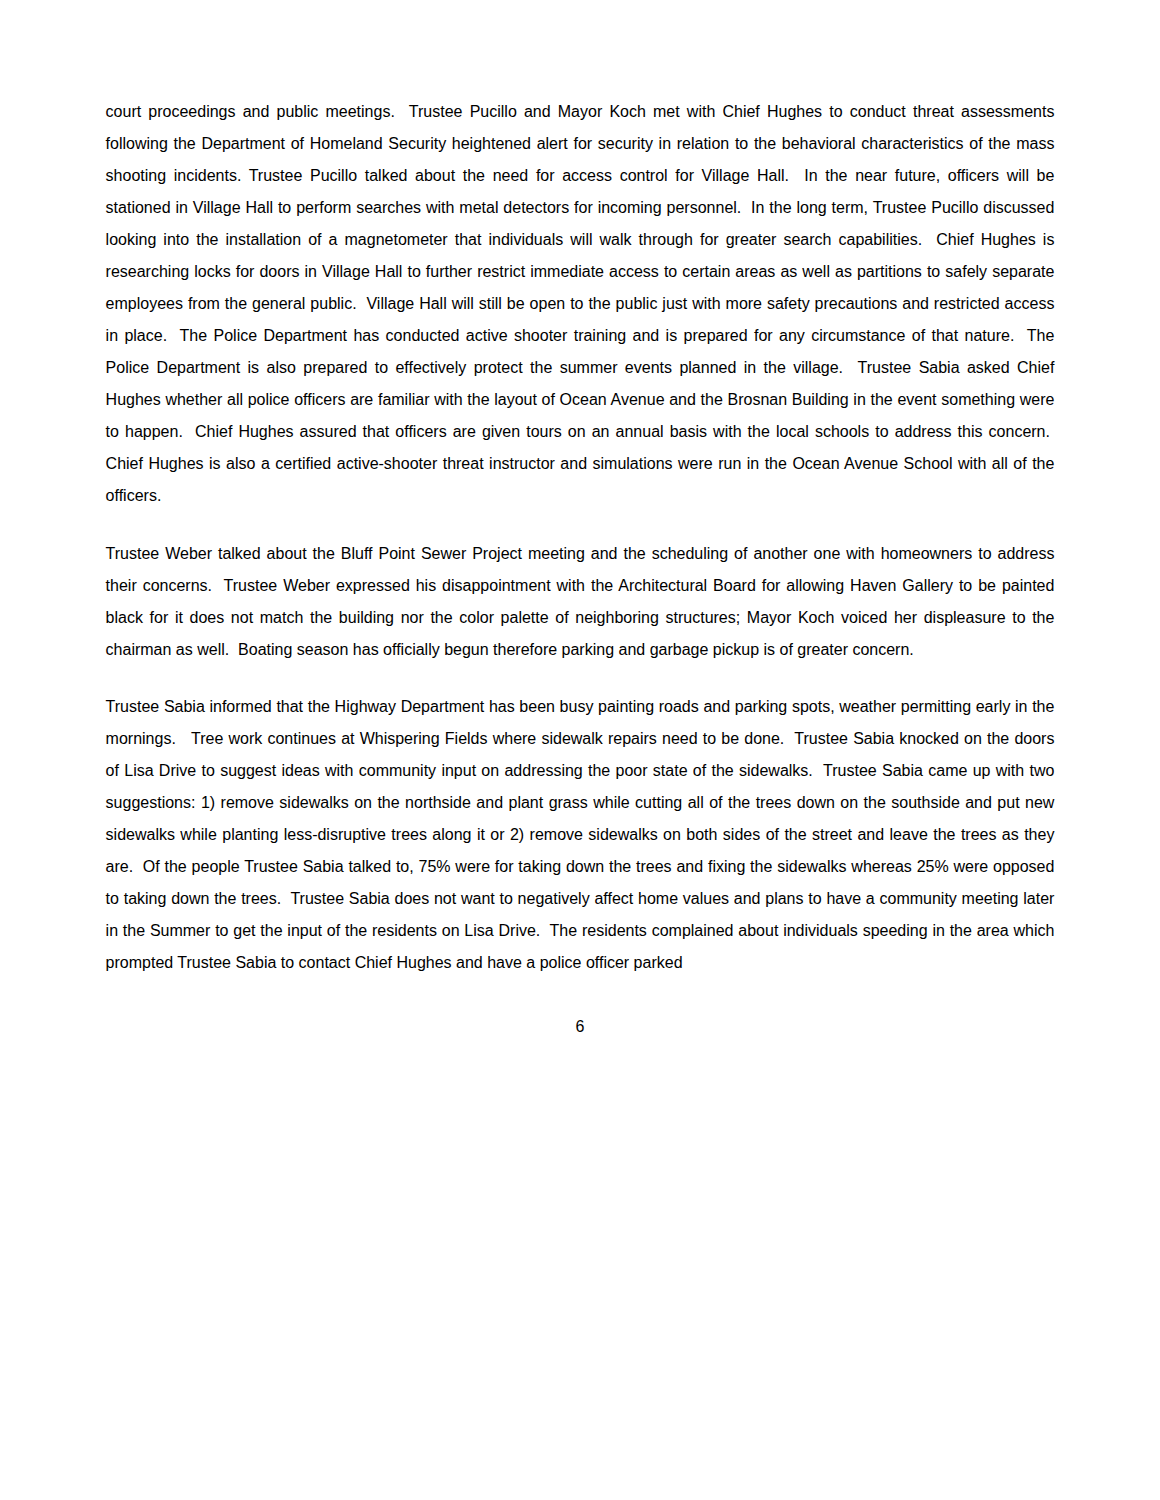court proceedings and public meetings. Trustee Pucillo and Mayor Koch met with Chief Hughes to conduct threat assessments following the Department of Homeland Security heightened alert for security in relation to the behavioral characteristics of the mass shooting incidents. Trustee Pucillo talked about the need for access control for Village Hall. In the near future, officers will be stationed in Village Hall to perform searches with metal detectors for incoming personnel. In the long term, Trustee Pucillo discussed looking into the installation of a magnetometer that individuals will walk through for greater search capabilities. Chief Hughes is researching locks for doors in Village Hall to further restrict immediate access to certain areas as well as partitions to safely separate employees from the general public. Village Hall will still be open to the public just with more safety precautions and restricted access in place. The Police Department has conducted active shooter training and is prepared for any circumstance of that nature. The Police Department is also prepared to effectively protect the summer events planned in the village. Trustee Sabia asked Chief Hughes whether all police officers are familiar with the layout of Ocean Avenue and the Brosnan Building in the event something were to happen. Chief Hughes assured that officers are given tours on an annual basis with the local schools to address this concern. Chief Hughes is also a certified active-shooter threat instructor and simulations were run in the Ocean Avenue School with all of the officers.
Trustee Weber talked about the Bluff Point Sewer Project meeting and the scheduling of another one with homeowners to address their concerns. Trustee Weber expressed his disappointment with the Architectural Board for allowing Haven Gallery to be painted black for it does not match the building nor the color palette of neighboring structures; Mayor Koch voiced her displeasure to the chairman as well. Boating season has officially begun therefore parking and garbage pickup is of greater concern.
Trustee Sabia informed that the Highway Department has been busy painting roads and parking spots, weather permitting early in the mornings. Tree work continues at Whispering Fields where sidewalk repairs need to be done. Trustee Sabia knocked on the doors of Lisa Drive to suggest ideas with community input on addressing the poor state of the sidewalks. Trustee Sabia came up with two suggestions: 1) remove sidewalks on the northside and plant grass while cutting all of the trees down on the southside and put new sidewalks while planting less-disruptive trees along it or 2) remove sidewalks on both sides of the street and leave the trees as they are. Of the people Trustee Sabia talked to, 75% were for taking down the trees and fixing the sidewalks whereas 25% were opposed to taking down the trees. Trustee Sabia does not want to negatively affect home values and plans to have a community meeting later in the Summer to get the input of the residents on Lisa Drive. The residents complained about individuals speeding in the area which prompted Trustee Sabia to contact Chief Hughes and have a police officer parked
6